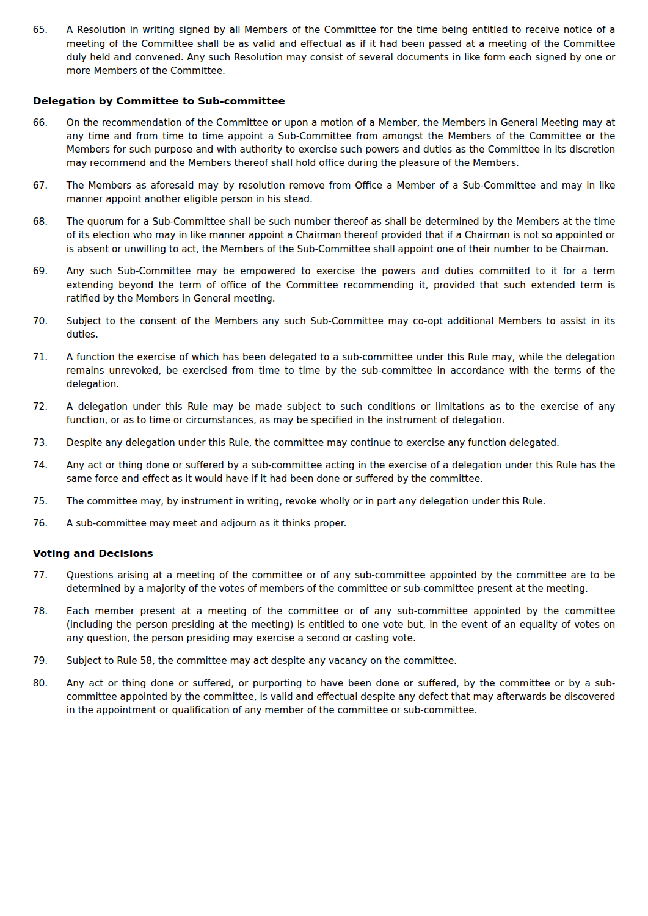A Resolution in writing signed by all Members of the Committee for the time being entitled to receive notice of a meeting of the Committee shall be as valid and effectual as if it had been passed at a meeting of the Committee duly held and convened. Any such Resolution may consist of several documents in like form each signed by one or more Members of the Committee.
Delegation by Committee to Sub-committee
On the recommendation of the Committee or upon a motion of a Member, the Members in General Meeting may at any time and from time to time appoint a Sub-Committee from amongst the Members of the Committee or the Members for such purpose and with authority to exercise such powers and duties as the Committee in its discretion may recommend and the Members thereof shall hold office during the pleasure of the Members.
The Members as aforesaid may by resolution remove from Office a Member of a Sub-Committee and may in like manner appoint another eligible person in his stead.
The quorum for a Sub-Committee shall be such number thereof as shall be determined by the Members at the time of its election who may in like manner appoint a Chairman thereof provided that if a Chairman is not so appointed or is absent or unwilling to act, the Members of the Sub-Committee shall appoint one of their number to be Chairman.
Any such Sub-Committee may be empowered to exercise the powers and duties committed to it for a term extending beyond the term of office of the Committee recommending it, provided that such extended term is ratified by the Members in General meeting.
Subject to the consent of the Members any such Sub-Committee may co-opt additional Members to assist in its duties.
A function the exercise of which has been delegated to a sub-committee under this Rule may, while the delegation remains unrevoked, be exercised from time to time by the sub-committee in accordance with the terms of the delegation.
A delegation under this Rule may be made subject to such conditions or limitations as to the exercise of any function, or as to time or circumstances, as may be specified in the instrument of delegation.
Despite any delegation under this Rule, the committee may continue to exercise any function delegated.
Any act or thing done or suffered by a sub-committee acting in the exercise of a delegation under this Rule has the same force and effect as it would have if it had been done or suffered by the committee.
The committee may, by instrument in writing, revoke wholly or in part any delegation under this Rule.
A sub-committee may meet and adjourn as it thinks proper.
Voting and Decisions
Questions arising at a meeting of the committee or of any sub-committee appointed by the committee are to be determined by a majority of the votes of members of the committee or sub-committee present at the meeting.
Each member present at a meeting of the committee or of any sub-committee appointed by the committee (including the person presiding at the meeting) is entitled to one vote but, in the event of an equality of votes on any question, the person presiding may exercise a second or casting vote.
Subject to Rule 58, the committee may act despite any vacancy on the committee.
Any act or thing done or suffered, or purporting to have been done or suffered, by the committee or by a sub-committee appointed by the committee, is valid and effectual despite any defect that may afterwards be discovered in the appointment or qualification of any member of the committee or sub-committee.